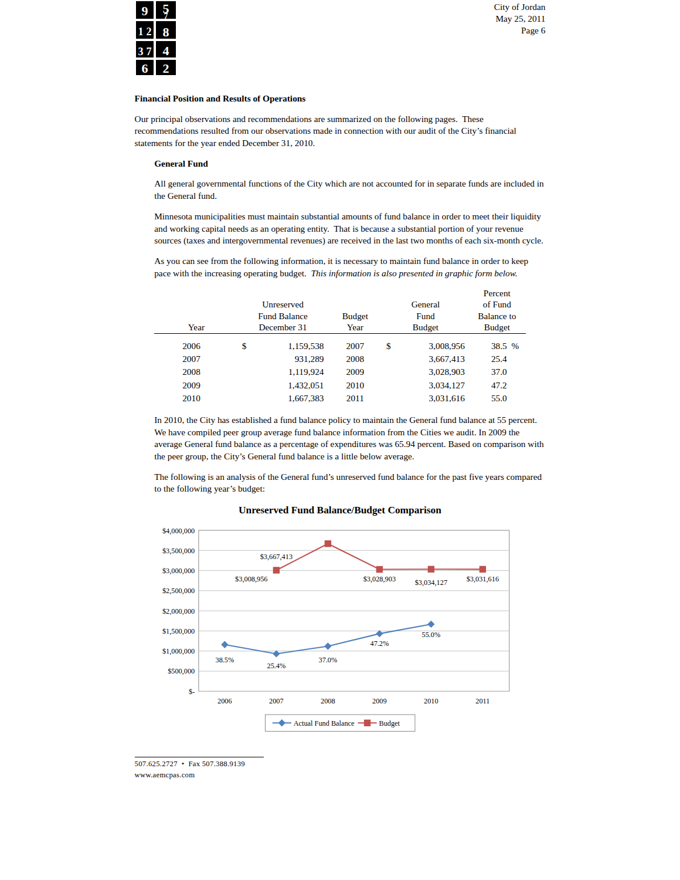9 5 7 1 2 8 3 7 4 6 2
City of Jordan
May 25, 2011
Page 6
Financial Position and Results of Operations
Our principal observations and recommendations are summarized on the following pages. These recommendations resulted from our observations made in connection with our audit of the City’s financial statements for the year ended December 31, 2010.
General Fund
All general governmental functions of the City which are not accounted for in separate funds are included in the General fund.
Minnesota municipalities must maintain substantial amounts of fund balance in order to meet their liquidity and working capital needs as an operating entity. That is because a substantial portion of your revenue sources (taxes and intergovernmental revenues) are received in the last two months of each six-month cycle.
As you can see from the following information, it is necessary to maintain fund balance in order to keep pace with the increasing operating budget. This information is also presented in graphic form below.
| | | | | Percent |
| --- | --- | --- | --- | --- |
| | Unreserved | | General | of Fund |
| | Fund Balance | Budget | Fund | Balance to |
| Year | December 31 | Year | Budget | Budget |
| 2006 | $ | 1,159,538 | 2007 | $ | 3,008,956 | 38.5 % |
| 2007 | | 931,289 | 2008 | | 3,667,413 | 25.4 |
| 2008 | | 1,119,924 | 2009 | | 3,028,903 | 37.0 |
| 2009 | | 1,432,051 | 2010 | | 3,034,127 | 47.2 |
| 2010 | | 1,667,383 | 2011 | | 3,031,616 | 55.0 |
In 2010, the City has established a fund balance policy to maintain the General fund balance at 55 percent. We have compiled peer group average fund balance information from the Cities we audit. In 2009 the average General fund balance as a percentage of expenditures was 65.94 percent. Based on comparison with the peer group, the City’s General fund balance is a little below average.
The following is an analysis of the General fund’s unreserved fund balance for the past five years compared to the following year’s budget:
Unreserved Fund Balance/Budget Comparison
$4,000,000 $3,500,000 $3,000,000 $2,500,000 $2,000,000 $1,500,000 $1,000,000 $500,000 $- 2006 2007 2008 2009 2010 2011 $3,667,413 $3,008,956 $3,028,903 $3,034,127 $3,031,616 38.5% 25.4% 37.0% 47.2% 55.0% Actual Fund Balance Budget
507.625.2727 • Fax 507.388.9139
www.aemcpas.com